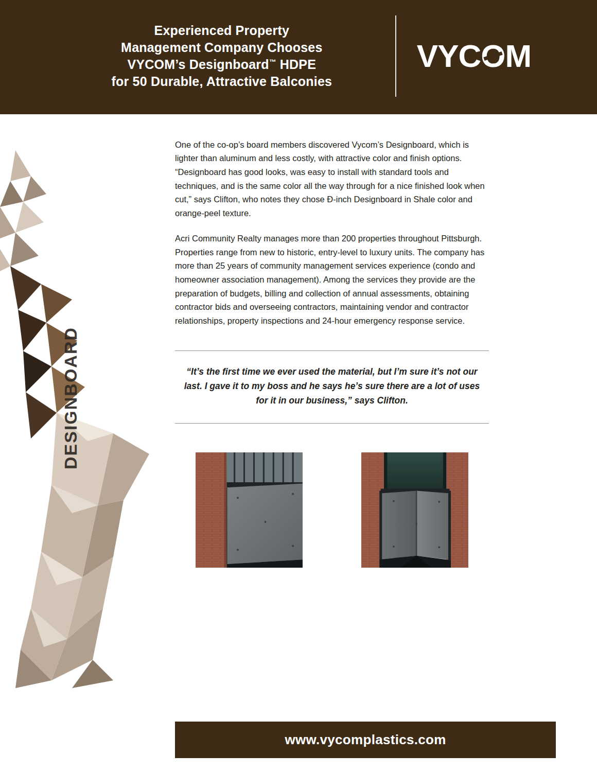Experienced Property
Management Company Chooses
VYCOM’s Designboard™ HDPE
for 50 Durable, Attractive Balconies
VYCOM
DESIGNBOARD
One of the co-op’s board members discovered Vycom’s Designboard, which is lighter than aluminum and less costly, with attractive color and finish options. “Designboard has good looks, was easy to install with standard tools and techniques, and is the same color all the way through for a nice finished look when cut,” says Clifton, who notes they chose Đ-inch Designboard in Shale color and orange-peel texture.
Acri Community Realty manages more than 200 properties throughout Pittsburgh. Properties range from new to historic, entry-level to luxury units. The company has more than 25 years of community management services experience (condo and homeowner association management). Among the services they provide are the preparation of budgets, billing and collection of annual assessments, obtaining contractor bids and overseeing contractors, maintaining vendor and contractor relationships, property inspections and 24-hour emergency response service.
“It’s the first time we ever used the material, but I’m sure it’s not our last. I gave it to my boss and he says he’s sure there are a lot of uses for it in our business,” says Clifton.
www.vycomplastics.com